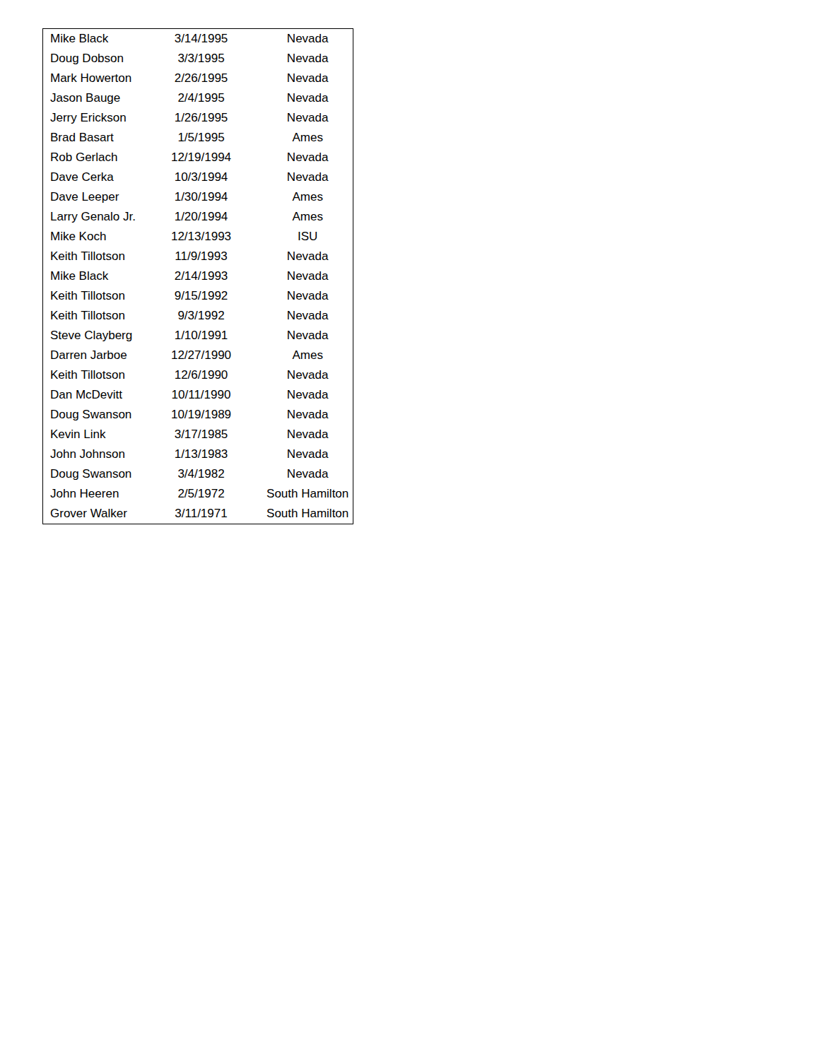| Mike Black | 3/14/1995 | Nevada |
| Doug Dobson | 3/3/1995 | Nevada |
| Mark Howerton | 2/26/1995 | Nevada |
| Jason Bauge | 2/4/1995 | Nevada |
| Jerry Erickson | 1/26/1995 | Nevada |
| Brad Basart | 1/5/1995 | Ames |
| Rob Gerlach | 12/19/1994 | Nevada |
| Dave Cerka | 10/3/1994 | Nevada |
| Dave Leeper | 1/30/1994 | Ames |
| Larry Genalo Jr. | 1/20/1994 | Ames |
| Mike Koch | 12/13/1993 | ISU |
| Keith Tillotson | 11/9/1993 | Nevada |
| Mike Black | 2/14/1993 | Nevada |
| Keith Tillotson | 9/15/1992 | Nevada |
| Keith Tillotson | 9/3/1992 | Nevada |
| Steve Clayberg | 1/10/1991 | Nevada |
| Darren Jarboe | 12/27/1990 | Ames |
| Keith Tillotson | 12/6/1990 | Nevada |
| Dan McDevitt | 10/11/1990 | Nevada |
| Doug Swanson | 10/19/1989 | Nevada |
| Kevin Link | 3/17/1985 | Nevada |
| John Johnson | 1/13/1983 | Nevada |
| Doug Swanson | 3/4/1982 | Nevada |
| John Heeren | 2/5/1972 | South Hamilton |
| Grover Walker | 3/11/1971 | South Hamilton |